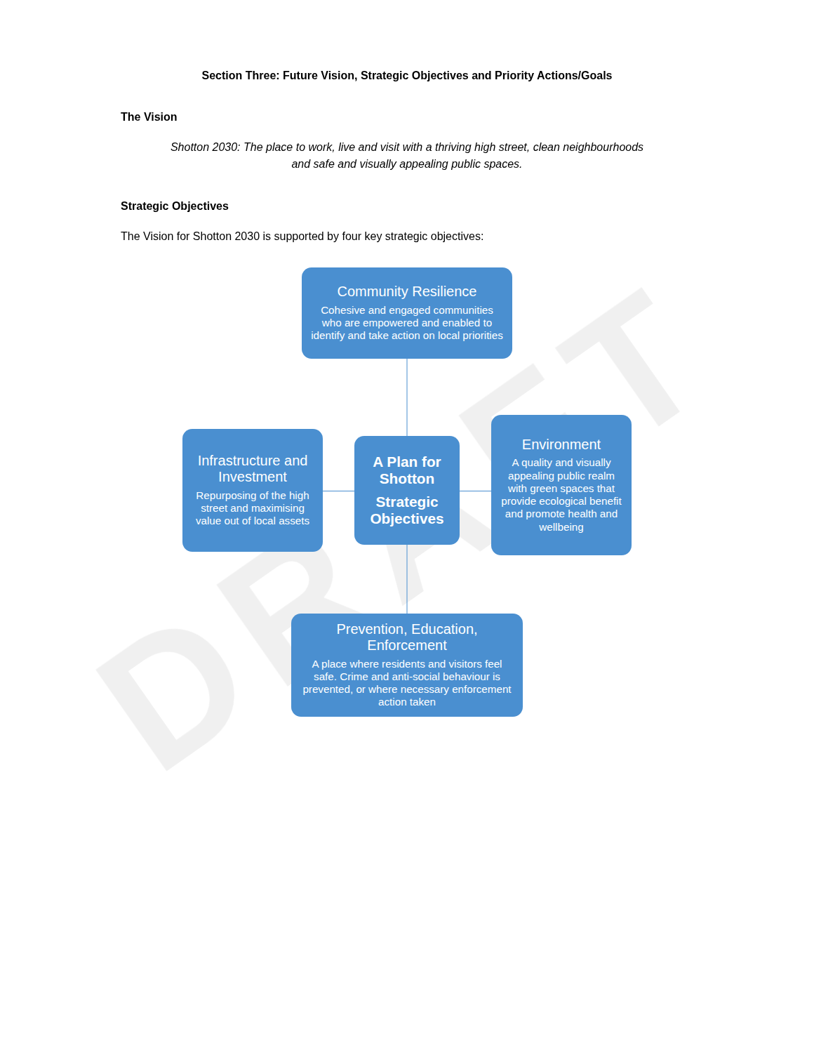Section Three: Future Vision, Strategic Objectives and Priority Actions/Goals
The Vision
Shotton 2030: The place to work, live and visit with a thriving high street, clean neighbourhoods and safe and visually appealing public spaces.
Strategic Objectives
The Vision for Shotton 2030 is supported by four key strategic objectives:
Community Resilience
Cohesive and engaged communities who are empowered and enabled to identify and take action on local priorities
Infrastructure and Investment
Repurposing of the high street and maximising value out of local assets
A Plan for Shotton
Strategic Objectives
Environment
A quality and visually appealing public realm with green spaces that provide ecological benefit and promote health and wellbeing
Prevention, Education, Enforcement
A place where residents and visitors feel safe. Crime and anti-social behaviour is prevented, or where necessary enforcement action taken